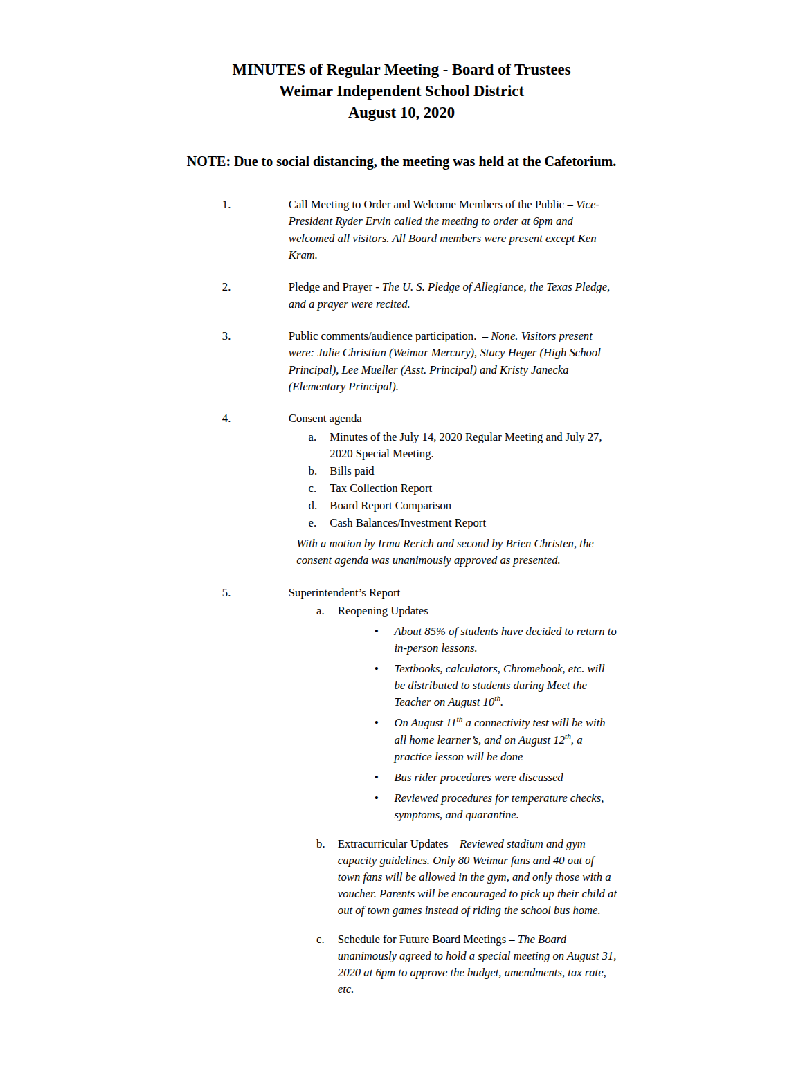MINUTES of Regular Meeting - Board of Trustees Weimar Independent School District August 10, 2020
NOTE: Due to social distancing, the meeting was held at the Cafetorium.
Call Meeting to Order and Welcome Members of the Public – Vice-President Ryder Ervin called the meeting to order at 6pm and welcomed all visitors. All Board members were present except Ken Kram.
Pledge and Prayer - The U. S. Pledge of Allegiance, the Texas Pledge, and a prayer were recited.
Public comments/audience participation. – None. Visitors present were: Julie Christian (Weimar Mercury), Stacy Heger (High School Principal), Lee Mueller (Asst. Principal) and Kristy Janecka (Elementary Principal).
Consent agenda
Minutes of the July 14, 2020 Regular Meeting and July 27, 2020 Special Meeting.
Bills paid
Tax Collection Report
Board Report Comparison
Cash Balances/Investment Report
With a motion by Irma Rerich and second by Brien Christen, the consent agenda was unanimously approved as presented.
Superintendent’s Report
Reopening Updates –
About 85% of students have decided to return to in-person lessons.
Textbooks, calculators, Chromebook, etc. will be distributed to students during Meet the Teacher on August 10th.
On August 11th a connectivity test will be with all home learner’s, and on August 12th, a practice lesson will be done
Bus rider procedures were discussed
Reviewed procedures for temperature checks, symptoms, and quarantine.
Extracurricular Updates – Reviewed stadium and gym capacity guidelines. Only 80 Weimar fans and 40 out of town fans will be allowed in the gym, and only those with a voucher. Parents will be encouraged to pick up their child at out of town games instead of riding the school bus home.
Schedule for Future Board Meetings – The Board unanimously agreed to hold a special meeting on August 31, 2020 at 6pm to approve the budget, amendments, tax rate, etc.